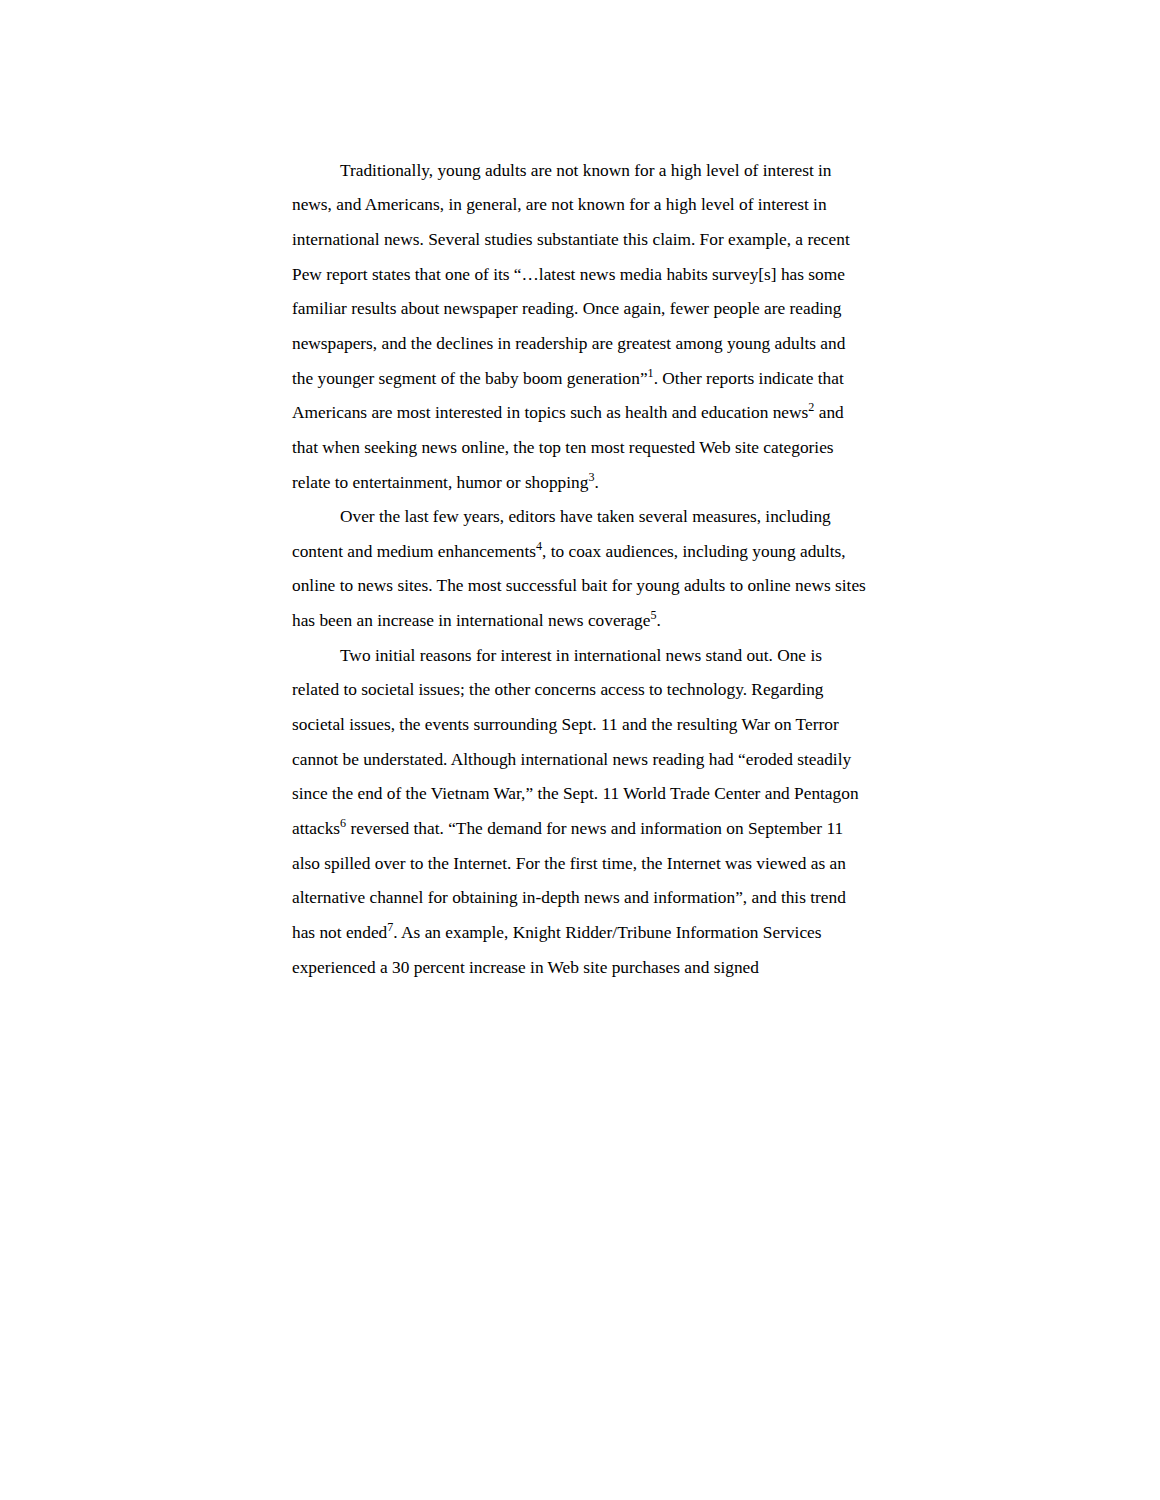Traditionally, young adults are not known for a high level of interest in news, and Americans, in general, are not known for a high level of interest in international news. Several studies substantiate this claim. For example, a recent Pew report states that one of its “…latest news media habits survey[s] has some familiar results about newspaper reading. Once again, fewer people are reading newspapers, and the declines in readership are greatest among young adults and the younger segment of the baby boom generation”1. Other reports indicate that Americans are most interested in topics such as health and education news2 and that when seeking news online, the top ten most requested Web site categories relate to entertainment, humor or shopping3.
Over the last few years, editors have taken several measures, including content and medium enhancements4, to coax audiences, including young adults, online to news sites. The most successful bait for young adults to online news sites has been an increase in international news coverage5.
Two initial reasons for interest in international news stand out. One is related to societal issues; the other concerns access to technology. Regarding societal issues, the events surrounding Sept. 11 and the resulting War on Terror cannot be understated. Although international news reading had “eroded steadily since the end of the Vietnam War,” the Sept. 11 World Trade Center and Pentagon attacks6 reversed that. “The demand for news and information on September 11 also spilled over to the Internet. For the first time, the Internet was viewed as an alternative channel for obtaining in-depth news and information”, and this trend has not ended7. As an example, Knight Ridder/Tribune Information Services experienced a 30 percent increase in Web site purchases and signed